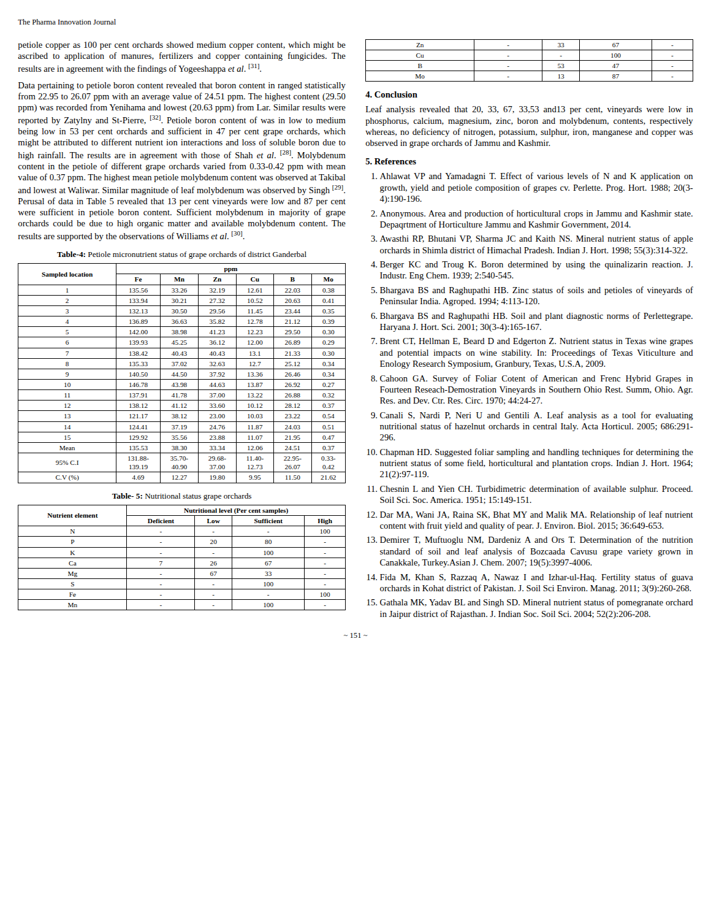The Pharma Innovation Journal
petiole copper as 100 per cent orchards showed medium copper content, which might be ascribed to application of manures, fertilizers and copper containing fungicides. The results are in agreement with the findings of Yogeeshappa et al. [31].
Data pertaining to petiole boron content revealed that boron content in ranged statistically from 22.95 to 26.07 ppm with an average value of 24.51 ppm. The highest content (29.50 ppm) was recorded from Yenihama and lowest (20.63 ppm) from Lar. Similar results were reported by Zatylny and St-Pierre, [32]. Petiole boron content of was in low to medium being low in 53 per cent orchards and sufficient in 47 per cent grape orchards, which might be attributed to different nutrient ion interactions and loss of soluble boron due to high rainfall. The results are in agreement with those of Shah et al. [28]. Molybdenum content in the petiole of different grape orchards varied from 0.33-0.42 ppm with mean value of 0.37 ppm. The highest mean petiole molybdenum content was observed at Takibal and lowest at Waliwar. Similar magnitude of leaf molybdenum was observed by Singh [29]. Perusal of data in Table 5 revealed that 13 per cent vineyards were low and 87 per cent were sufficient in petiole boron content. Sufficient molybdenum in majority of grape orchards could be due to high organic matter and available molybdenum content. The results are supported by the observations of Williams et al. [30].
Table-4: Petiole micronutrient status of grape orchards of district Ganderbal
| Sampled location | ppm |
| --- | --- |
| Fe | Mn | Zn | Cu | B | Mo |
| 1 | 135.56 | 33.26 | 32.19 | 12.61 | 22.03 | 0.38 |
| 2 | 133.94 | 30.21 | 27.32 | 10.52 | 20.63 | 0.41 |
| 3 | 132.13 | 30.50 | 29.56 | 11.45 | 23.44 | 0.35 |
| 4 | 136.89 | 36.63 | 35.82 | 12.78 | 21.12 | 0.39 |
| 5 | 142.00 | 38.98 | 41.23 | 12.23 | 29.50 | 0.30 |
| 6 | 139.93 | 45.25 | 36.12 | 12.00 | 26.89 | 0.29 |
| 7 | 138.42 | 40.43 | 40.43 | 13.1 | 21.33 | 0.30 |
| 8 | 135.33 | 37.02 | 32.63 | 12.7 | 25.12 | 0.34 |
| 9 | 140.50 | 44.50 | 37.92 | 13.36 | 26.46 | 0.34 |
| 10 | 146.78 | 43.98 | 44.63 | 13.87 | 26.92 | 0.27 |
| 11 | 137.91 | 41.78 | 37.00 | 13.22 | 26.88 | 0.32 |
| 12 | 138.12 | 41.12 | 33.60 | 10.12 | 28.12 | 0.37 |
| 13 | 121.17 | 38.12 | 23.00 | 10.03 | 23.22 | 0.54 |
| 14 | 124.41 | 37.19 | 24.76 | 11.87 | 24.03 | 0.51 |
| 15 | 129.92 | 35.56 | 23.88 | 11.07 | 21.95 | 0.47 |
| Mean | 135.53 | 38.30 | 33.34 | 12.06 | 24.51 | 0.37 |
| 95% C.I | 131.88- 139.19 | 35.70- 40.90 | 29.68- 37.00 | 11.40- 12.73 | 22.95- 26.07 | 0.33- 0.42 |
| C.V (%) | 4.69 | 12.27 | 19.80 | 9.95 | 11.50 | 21.62 |
Table- 5: Nutritional status grape orchards
| Nutrient element | Nutritional level (Per cent samples) |
| --- | --- |
| Deficient | Low | Sufficient | High |
| N | - | - | - | 100 |
| P | - | 20 | 80 | - |
| K | - | - | 100 | - |
| Ca | 7 | 26 | 67 | - |
| Mg | - | 67 | 33 | - |
| S | - | - | 100 | - |
| Fe | - | - | - | 100 |
| Mn | - | - | 100 | - |
| Zn | - | 33 | 67 | - |
| Cu | - | - | 100 | - |
| B | - | 53 | 47 | - |
| Mo | - | 13 | 87 | - |
4. Conclusion
Leaf analysis revealed that 20, 33, 67, 33,53 and13 per cent, vineyards were low in phosphorus, calcium, magnesium, zinc, boron and molybdenum, contents, respectively whereas, no deficiency of nitrogen, potassium, sulphur, iron, manganese and copper was observed in grape orchards of Jammu and Kashmir.
5. References
Ahlawat VP and Yamadagni T. Effect of various levels of N and K application on growth, yield and petiole composition of grapes cv. Perlette. Prog. Hort. 1988; 20(3-4):190-196.
Anonymous. Area and production of horticultural crops in Jammu and Kashmir state. Depaqrtment of Horticulture Jammu and Kashmir Government, 2014.
Awasthi RP, Bhutani VP, Sharma JC and Kaith NS. Mineral nutrient status of apple orchards in Shimla district of Himachal Pradesh. Indian J. Hort. 1998; 55(3):314-322.
Berger KC and Troug K. Boron determined by using the quinalizarin reaction. J. Industr. Eng Chem. 1939; 2:540-545.
Bhargava BS and Raghupathi HB. Zinc status of soils and petioles of vineyards of Peninsular India. Agroped. 1994; 4:113-120.
Bhargava BS and Raghupathi HB. Soil and plant diagnostic norms of Perlettegrape. Haryana J. Hort. Sci. 2001; 30(3-4):165-167.
Brent CT, Hellman E, Beard D and Edgerton Z. Nutrient status in Texas wine grapes and potential impacts on wine stability. In: Proceedings of Texas Viticulture and Enology Research Symposium, Granbury, Texas, U.S.A, 2009.
Cahoon GA. Survey of Foliar Cotent of American and Frenc Hybrid Grapes in Fourteen Reseach-Demostration Vineyards in Southern Ohio Rest. Summ, Ohio. Agr. Res. and Dev. Ctr. Res. Circ. 1970; 44:24-27.
Canali S, Nardi P, Neri U and Gentili A. Leaf analysis as a tool for evaluating nutritional status of hazelnut orchards in central Italy. Acta Horticul. 2005; 686:291-296.
Chapman HD. Suggested foliar sampling and handling techniques for determining the nutrient status of some field, horticultural and plantation crops. Indian J. Hort. 1964; 21(2):97-119.
Chesnin L and Yien CH. Turbidimetric determination of available sulphur. Proceed. Soil Sci. Soc. America. 1951; 15:149-151.
Dar MA, Wani JA, Raina SK, Bhat MY and Malik MA. Relationship of leaf nutrient content with fruit yield and quality of pear. J. Environ. Biol. 2015; 36:649-653.
Demirer T, Muftuoglu NM, Dardeniz A and Ors T. Determination of the nutrition standard of soil and leaf analysis of Bozcaada Cavusu grape variety grown in Canakkale, Turkey.Asian J. Chem. 2007; 19(5):3997-4006.
Fida M, Khan S, Razzaq A, Nawaz I and Izhar-ul-Haq. Fertility status of guava orchards in Kohat district of Pakistan. J. Soil Sci Environ. Manag. 2011; 3(9):260-268.
Gathala MK, Yadav BL and Singh SD. Mineral nutrient status of pomegranate orchard in Jaipur district of Rajasthan. J. Indian Soc. Soil Sci. 2004; 52(2):206-208.
~ 151 ~